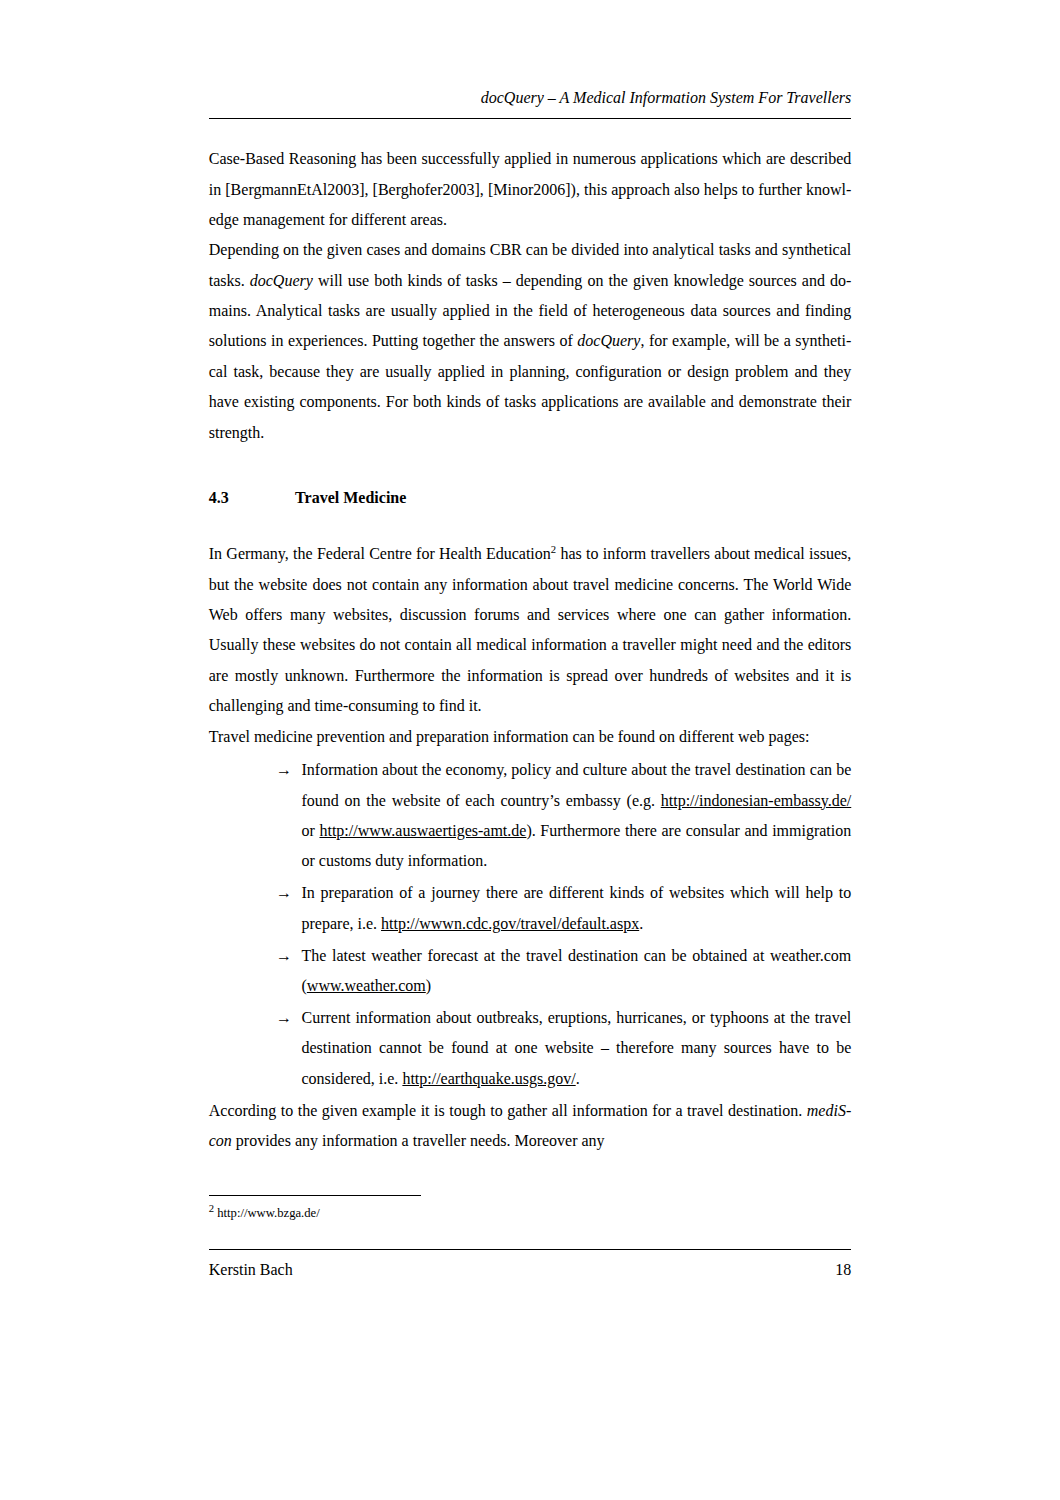docQuery – A Medical Information System For Travellers
Case-Based Reasoning has been successfully applied in numerous applications which are described in [BergmannEtAl2003], [Berghofer2003], [Minor2006]), this approach also helps to further knowledge management for different areas.
Depending on the given cases and domains CBR can be divided into analytical tasks and synthetical tasks. docQuery will use both kinds of tasks – depending on the given knowledge sources and domains. Analytical tasks are usually applied in the field of heterogeneous data sources and finding solutions in experiences. Putting together the answers of docQuery, for example, will be a synthetical task, because they are usually applied in planning, configuration or design problem and they have existing components. For both kinds of tasks applications are available and demonstrate their strength.
4.3 Travel Medicine
In Germany, the Federal Centre for Health Education2 has to inform travellers about medical issues, but the website does not contain any information about travel medicine concerns. The World Wide Web offers many websites, discussion forums and services where one can gather information. Usually these websites do not contain all medical information a traveller might need and the editors are mostly unknown. Furthermore the information is spread over hundreds of websites and it is challenging and time-consuming to find it.
Travel medicine prevention and preparation information can be found on different web pages:
Information about the economy, policy and culture about the travel destination can be found on the website of each country’s embassy (e.g. http://indonesian-embassy.de/ or http://www.auswaertiges-amt.de). Furthermore there are consular and immigration or customs duty information.
In preparation of a journey there are different kinds of websites which will help to prepare, i.e. http://wwwn.cdc.gov/travel/default.aspx.
The latest weather forecast at the travel destination can be obtained at weather.com (www.weather.com)
Current information about outbreaks, eruptions, hurricanes, or typhoons at the travel destination cannot be found at one website – therefore many sources have to be considered, i.e. http://earthquake.usgs.gov/.
According to the given example it is tough to gather all information for a travel destination. mediScon provides any information a traveller needs. Moreover any
2 http://www.bzga.de/
Kerstin Bach 18